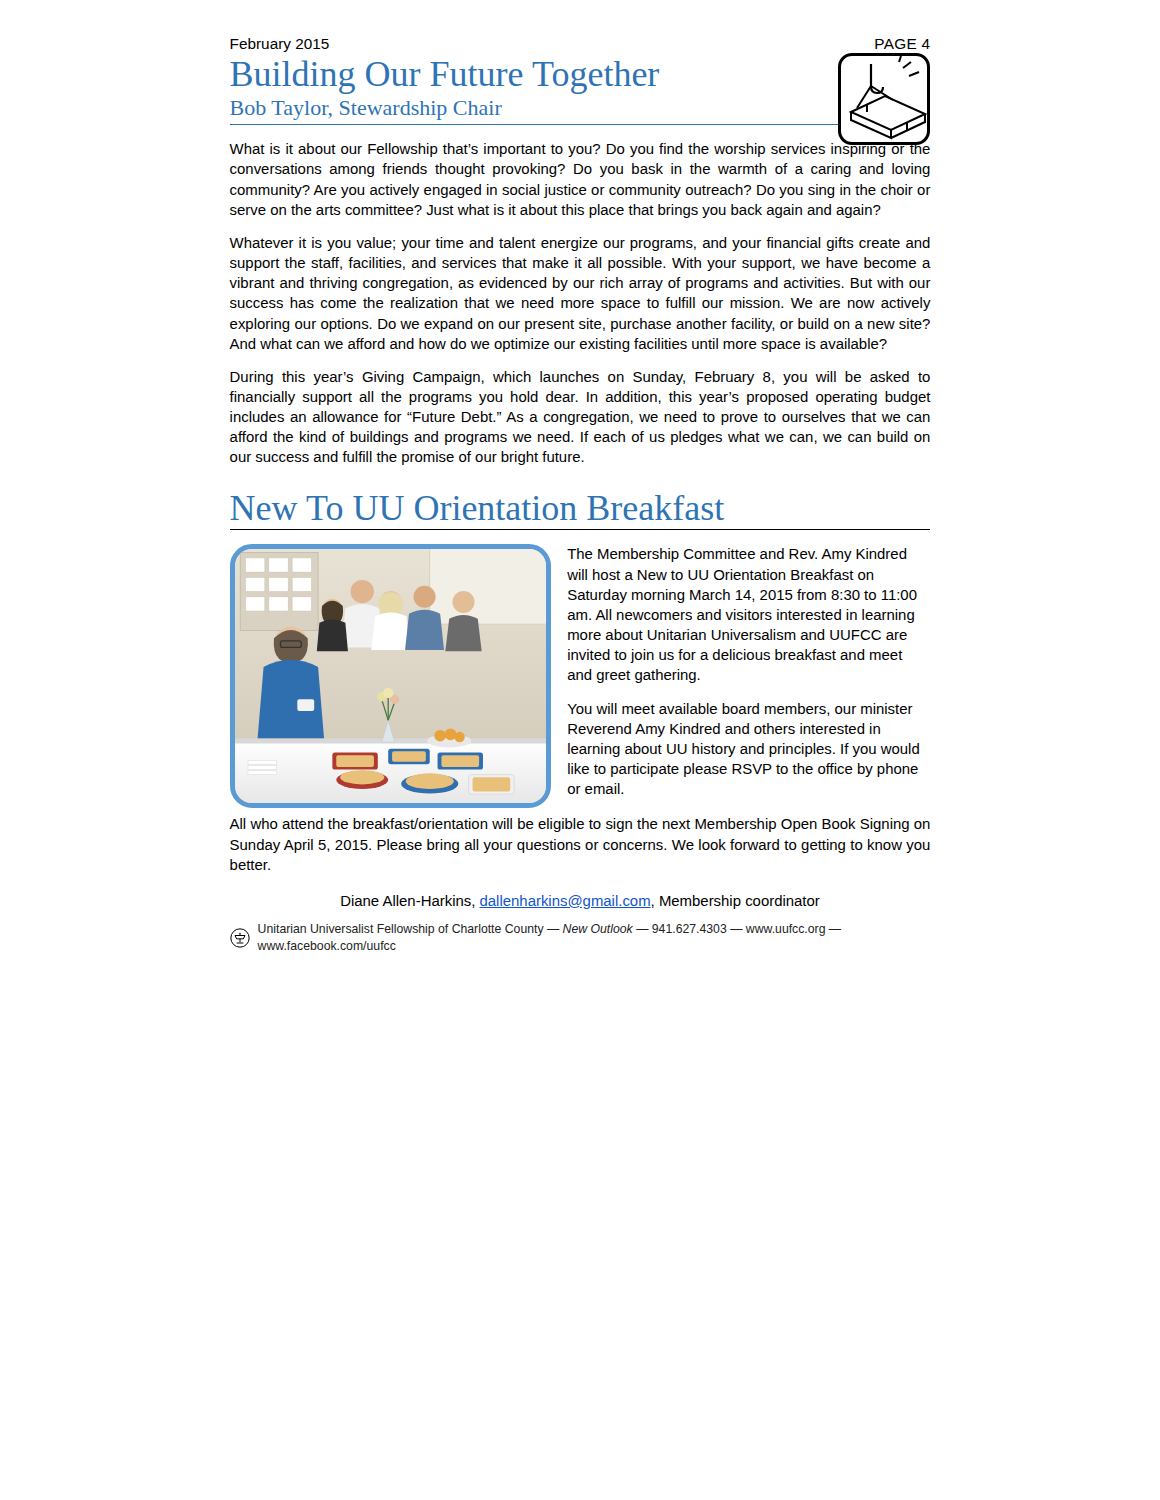February 2015
PAGE 4
Building Our Future Together
Bob Taylor, Stewardship Chair
What is it about our Fellowship that’s important to you? Do you find the worship services inspiring or the conversations among friends thought provoking? Do you bask in the warmth of a caring and loving community? Are you actively engaged in social justice or community outreach? Do you sing in the choir or serve on the arts committee? Just what is it about this place that brings you back again and again?
Whatever it is you value; your time and talent energize our programs, and your financial gifts create and support the staff, facilities, and services that make it all possible. With your support, we have become a vibrant and thriving congregation, as evidenced by our rich array of programs and activities. But with our success has come the realization that we need more space to fulfill our mission. We are now actively exploring our options. Do we expand on our present site, purchase another facility, or build on a new site? And what can we afford and how do we optimize our existing facilities until more space is available?
During this year’s Giving Campaign, which launches on Sunday, February 8, you will be asked to financially support all the programs you hold dear. In addition, this year’s proposed operating budget includes an allowance for “Future Debt.” As a congregation, we need to prove to ourselves that we can afford the kind of buildings and programs we need. If each of us pledges what we can, we can build on our success and fulfill the promise of our bright future.
New To UU Orientation Breakfast
The Membership Committee and Rev. Amy Kindred will host a New to UU Orientation Breakfast on Saturday morning March 14, 2015 from 8:30 to 11:00 am. All newcomers and visitors interested in learning more about Unitarian Universalism and UUFCC are invited to join us for a delicious breakfast and meet and greet gathering.
You will meet available board members, our minister Reverend Amy Kindred and others interested in learning about UU history and principles. If you would like to participate please RSVP to the office by phone or email.
All who attend the breakfast/orientation will be eligible to sign the next Membership Open Book Signing on Sunday April 5, 2015. Please bring all your questions or concerns. We look forward to getting to know you better.
Diane Allen-Harkins, dallenharkins@gmail.com, Membership coordinator
Unitarian Universalist Fellowship of Charlotte County — New Outlook — 941.627.4303 — www.uufcc.org — www.facebook.com/uufcc